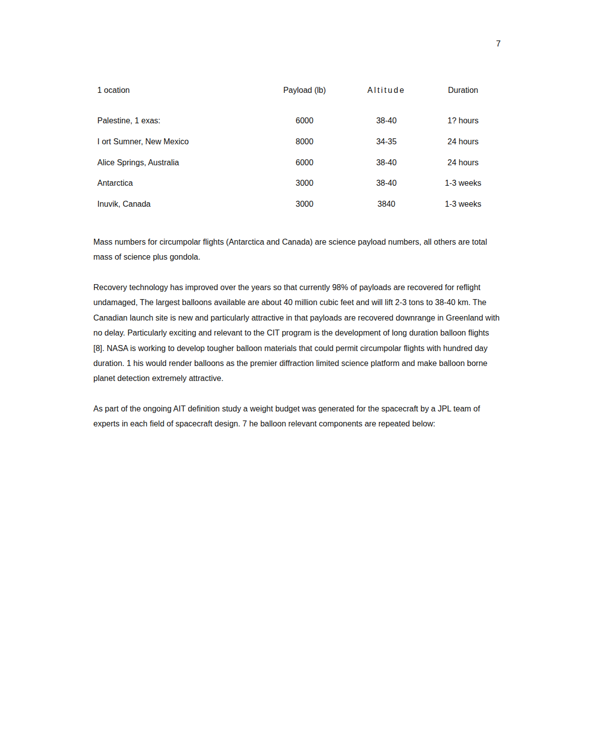7
| 1 ocation | Payload (lb) | Altitude | Duration |
| --- | --- | --- | --- |
| Palestine, 1 exas: | 6000 | 38-40 | 1? hours |
| I ort Sumner, New Mexico | 8000 | 34-35 | 24 hours |
| Alice Springs, Australia | 6000 | 38-40 | 24 hours |
| Antarctica | 3000 | 38-40 | 1-3 weeks |
| Inuvik, Canada | 3000 | 3840 | 1-3 weeks |
Mass numbers for circumpolar flights (Antarctica and Canada) are science payload numbers, all others are total mass of science plus gondola.
Recovery technology has improved over the years so that currently 98% of payloads are recovered for reflight undamaged, The largest balloons available are about 40 million cubic feet and will lift 2-3 tons to 38-40 km. The Canadian launch site is new and particularly attractive in that payloads are recovered downrange in Greenland with no delay. Particularly exciting and relevant to the CIT program is the development of long duration balloon flights [8]. NASA is working to develop tougher balloon materials that could permit circumpolar flights with hundred day duration. 1 his would render balloons as the premier diffraction limited science platform and make balloon borne planet detection extremely attractive.
As part of the ongoing AIT definition study a weight budget was generated for the spacecraft by a JPL team of experts in each field of spacecraft design. 7 he balloon relevant components are repeated below: